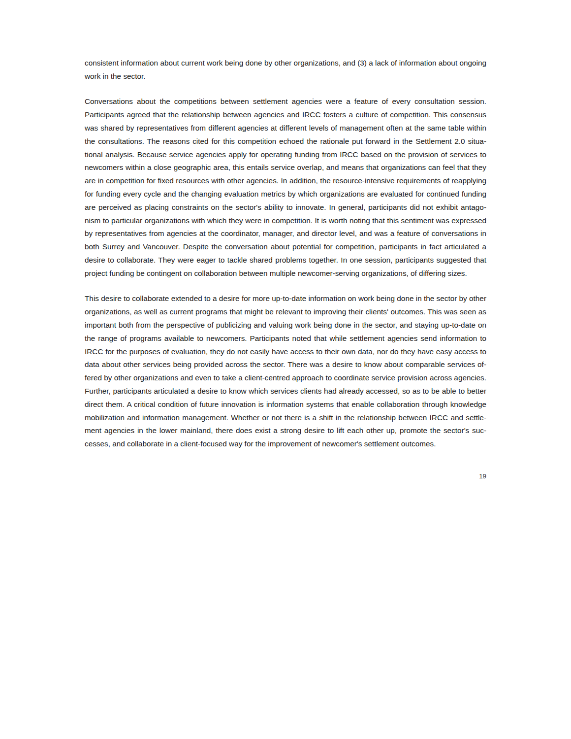consistent information about current work being done by other organizations, and (3) a lack of information about ongoing work in the sector.
Conversations about the competitions between settlement agencies were a feature of every consultation session. Participants agreed that the relationship between agencies and IRCC fosters a culture of competition. This consensus was shared by representatives from different agencies at different levels of management often at the same table within the consultations. The reasons cited for this competition echoed the rationale put forward in the Settlement 2.0 situational analysis. Because service agencies apply for operating funding from IRCC based on the provision of services to newcomers within a close geographic area, this entails service overlap, and means that organizations can feel that they are in competition for fixed resources with other agencies. In addition, the resource-intensive requirements of reapplying for funding every cycle and the changing evaluation metrics by which organizations are evaluated for continued funding are perceived as placing constraints on the sector's ability to innovate. In general, participants did not exhibit antagonism to particular organizations with which they were in competition. It is worth noting that this sentiment was expressed by representatives from agencies at the coordinator, manager, and director level, and was a feature of conversations in both Surrey and Vancouver. Despite the conversation about potential for competition, participants in fact articulated a desire to collaborate. They were eager to tackle shared problems together. In one session, participants suggested that project funding be contingent on collaboration between multiple newcomer-serving organizations, of differing sizes.
This desire to collaborate extended to a desire for more up-to-date information on work being done in the sector by other organizations, as well as current programs that might be relevant to improving their clients' outcomes. This was seen as important both from the perspective of publicizing and valuing work being done in the sector, and staying up-to-date on the range of programs available to newcomers. Participants noted that while settlement agencies send information to IRCC for the purposes of evaluation, they do not easily have access to their own data, nor do they have easy access to data about other services being provided across the sector. There was a desire to know about comparable services offered by other organizations and even to take a client-centred approach to coordinate service provision across agencies. Further, participants articulated a desire to know which services clients had already accessed, so as to be able to better direct them. A critical condition of future innovation is information systems that enable collaboration through knowledge mobilization and information management. Whether or not there is a shift in the relationship between IRCC and settlement agencies in the lower mainland, there does exist a strong desire to lift each other up, promote the sector's successes, and collaborate in a client-focused way for the improvement of newcomer's settlement outcomes.
19